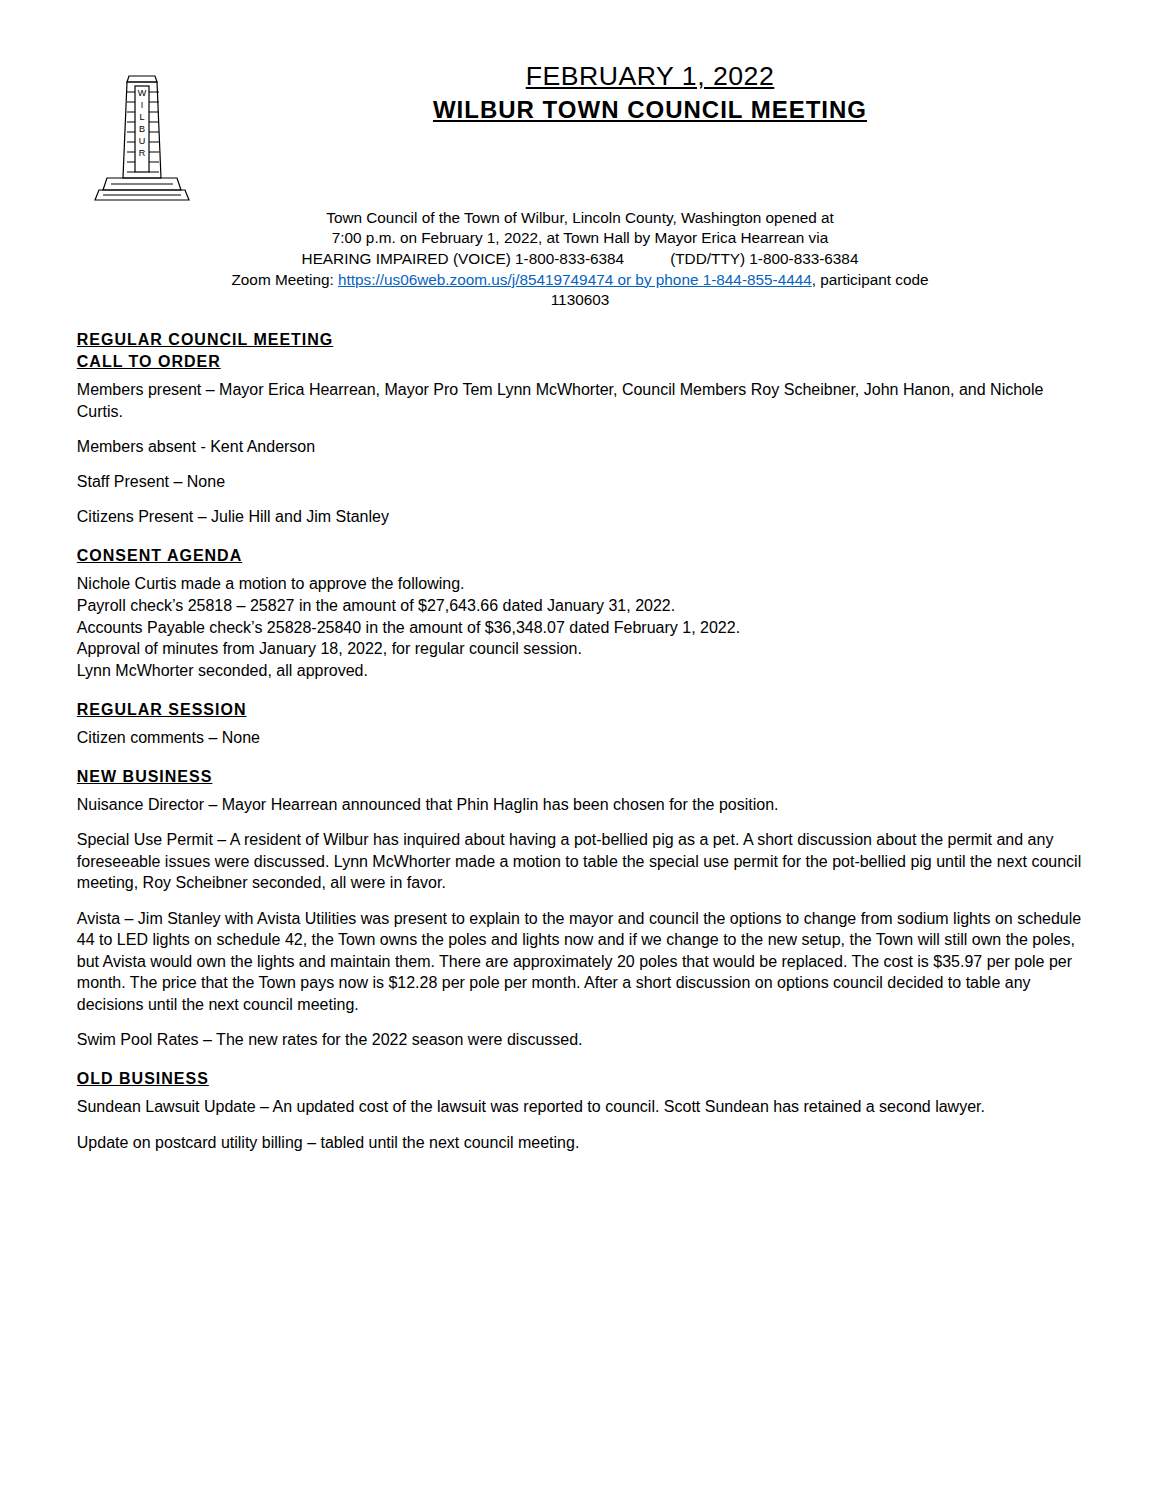W I L B U R
FEBRUARY 1, 2022
WILBUR TOWN COUNCIL MEETING
Town Council of the Town of Wilbur, Lincoln County, Washington opened at 7:00 p.m. on February 1, 2022, at Town Hall by Mayor Erica Hearrean via HEARING IMPAIRED (VOICE) 1-800-833-6384 (TDD/TTY) 1-800-833-6384 Zoom Meeting: https://us06web.zoom.us/j/85419749474 or by phone 1-844-855-4444, participant code 1130603
REGULAR COUNCIL MEETING
CALL TO ORDER
Members present – Mayor Erica Hearrean, Mayor Pro Tem Lynn McWhorter, Council Members Roy Scheibner, John Hanon, and Nichole Curtis.
Members absent - Kent Anderson
Staff Present – None
Citizens Present – Julie Hill and Jim Stanley
CONSENT AGENDA
Nichole Curtis made a motion to approve the following.
Payroll check’s 25818 – 25827 in the amount of $27,643.66 dated January 31, 2022.
Accounts Payable check’s 25828-25840 in the amount of $36,348.07 dated February 1, 2022.
Approval of minutes from January 18, 2022, for regular council session.
Lynn McWhorter seconded, all approved.
REGULAR SESSION
Citizen comments – None
NEW BUSINESS
Nuisance Director – Mayor Hearrean announced that Phin Haglin has been chosen for the position.
Special Use Permit – A resident of Wilbur has inquired about having a pot-bellied pig as a pet. A short discussion about the permit and any foreseeable issues were discussed. Lynn McWhorter made a motion to table the special use permit for the pot-bellied pig until the next council meeting, Roy Scheibner seconded, all were in favor.
Avista – Jim Stanley with Avista Utilities was present to explain to the mayor and council the options to change from sodium lights on schedule 44 to LED lights on schedule 42, the Town owns the poles and lights now and if we change to the new setup, the Town will still own the poles, but Avista would own the lights and maintain them. There are approximately 20 poles that would be replaced. The cost is $35.97 per pole per month. The price that the Town pays now is $12.28 per pole per month. After a short discussion on options council decided to table any decisions until the next council meeting.
Swim Pool Rates – The new rates for the 2022 season were discussed.
OLD BUSINESS
Sundean Lawsuit Update – An updated cost of the lawsuit was reported to council. Scott Sundean has retained a second lawyer.
Update on postcard utility billing – tabled until the next council meeting.